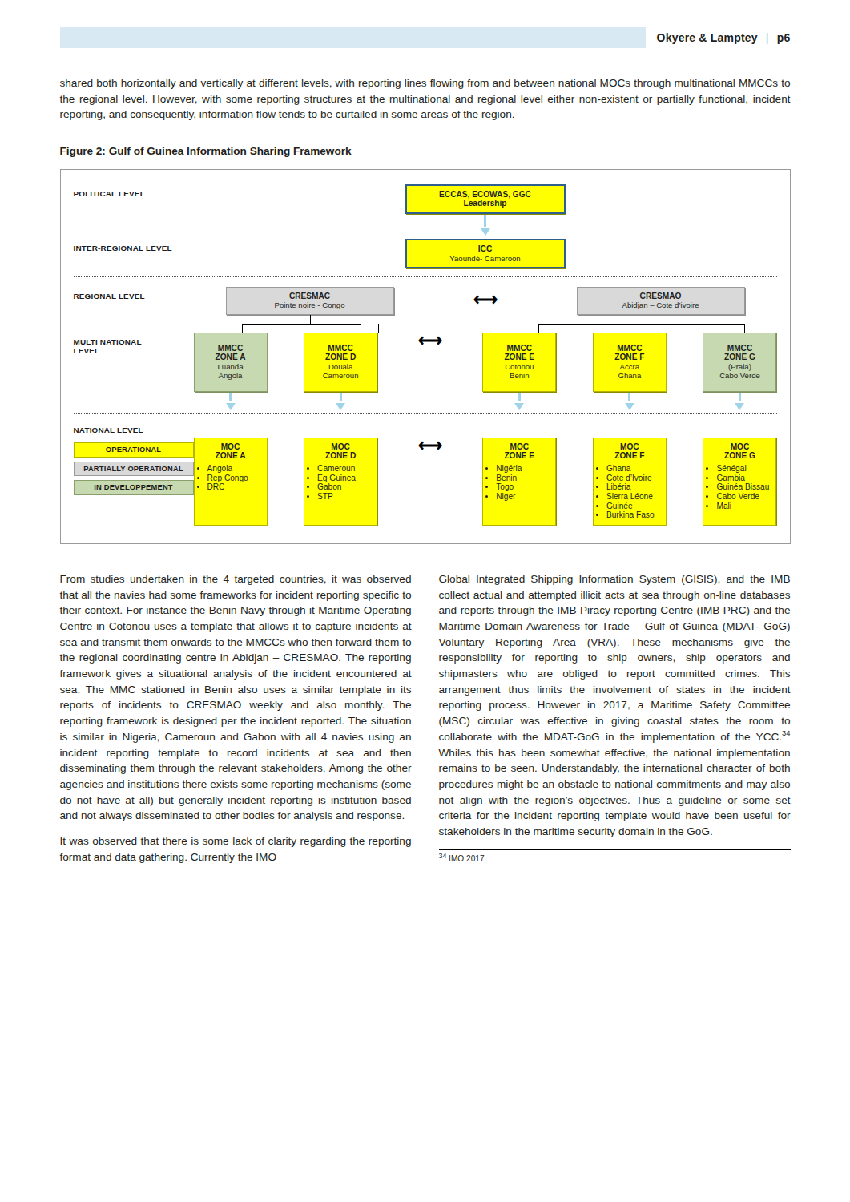Okyere & Lamptey | p6
shared both horizontally and vertically at different levels, with reporting lines flowing from and between national MOCs through multinational MMCCs to the regional level. However, with some reporting structures at the multinational and regional level either non-existent or partially functional, incident reporting, and consequently, information flow tends to be curtailed in some areas of the region.
Figure 2: Gulf of Guinea Information Sharing Framework
POLITICAL LEVEL
ECCAS, ECOWAS, GGC
Leadership
INTER-REGIONAL LEVEL
ICC
Yaoundé- Cameroon
REGIONAL LEVEL
CRESMAC
Pointe noire - Congo
⟷
CRESMAO
Abidjan – Cote d’ivoire
MULTI NATIONAL
LEVEL
MMCC
ZONE A
Luanda
Angola
MMCC
ZONE D
Douala
Cameroun
⟷
MMCC
ZONE E
Cotonou
Benin
MMCC
ZONE F
Accra
Ghana
MMCC
ZONE G
(Praia)
Cabo Verde
NATIONAL LEVEL
OPERATIONAL
PARTIALLY OPERATIONAL
IN DEVELOPPEMENT
MOC
ZONE A
Angola
Rep Congo
DRC
MOC
ZONE D
Cameroun
Eq Guinea
Gabon
STP
⟷
MOC
ZONE E
Nigéria
Benin
Togo
Niger
MOC
ZONE F
Ghana
Cote d’Ivoire
Libéria
Sierra Léone
Guinée
Burkina Faso
MOC
ZONE G
Sénégal
Gambia
Guinéa Bissau
Cabo Verde
Mali
From studies undertaken in the 4 targeted countries, it was observed that all the navies had some frameworks for incident reporting specific to their context. For instance the Benin Navy through it Maritime Operating Centre in Cotonou uses a template that allows it to capture incidents at sea and transmit them onwards to the MMCCs who then forward them to the regional coordinating centre in Abidjan – CRESMAO. The reporting framework gives a situational analysis of the incident encountered at sea. The MMC stationed in Benin also uses a similar template in its reports of incidents to CRESMAO weekly and also monthly. The reporting framework is designed per the incident reported. The situation is similar in Nigeria, Cameroun and Gabon with all 4 navies using an incident reporting template to record incidents at sea and then disseminating them through the relevant stakeholders. Among the other agencies and institutions there exists some reporting mechanisms (some do not have at all) but generally incident reporting is institution based and not always disseminated to other bodies for analysis and response.
It was observed that there is some lack of clarity regarding the reporting format and data gathering. Currently the IMO
Global Integrated Shipping Information System (GISIS), and the IMB collect actual and attempted illicit acts at sea through on-line databases and reports through the IMB Piracy reporting Centre (IMB PRC) and the Maritime Domain Awareness for Trade – Gulf of Guinea (MDAT- GoG) Voluntary Reporting Area (VRA). These mechanisms give the responsibility for reporting to ship owners, ship operators and shipmasters who are obliged to report committed crimes. This arrangement thus limits the involvement of states in the incident reporting process. However in 2017, a Maritime Safety Committee (MSC) circular was effective in giving coastal states the room to collaborate with the MDAT-GoG in the implementation of the YCC.34 Whiles this has been somewhat effective, the national implementation remains to be seen. Understandably, the international character of both procedures might be an obstacle to national commitments and may also not align with the region’s objectives. Thus a guideline or some set criteria for the incident reporting template would have been useful for stakeholders in the maritime security domain in the GoG.
34 IMO 2017